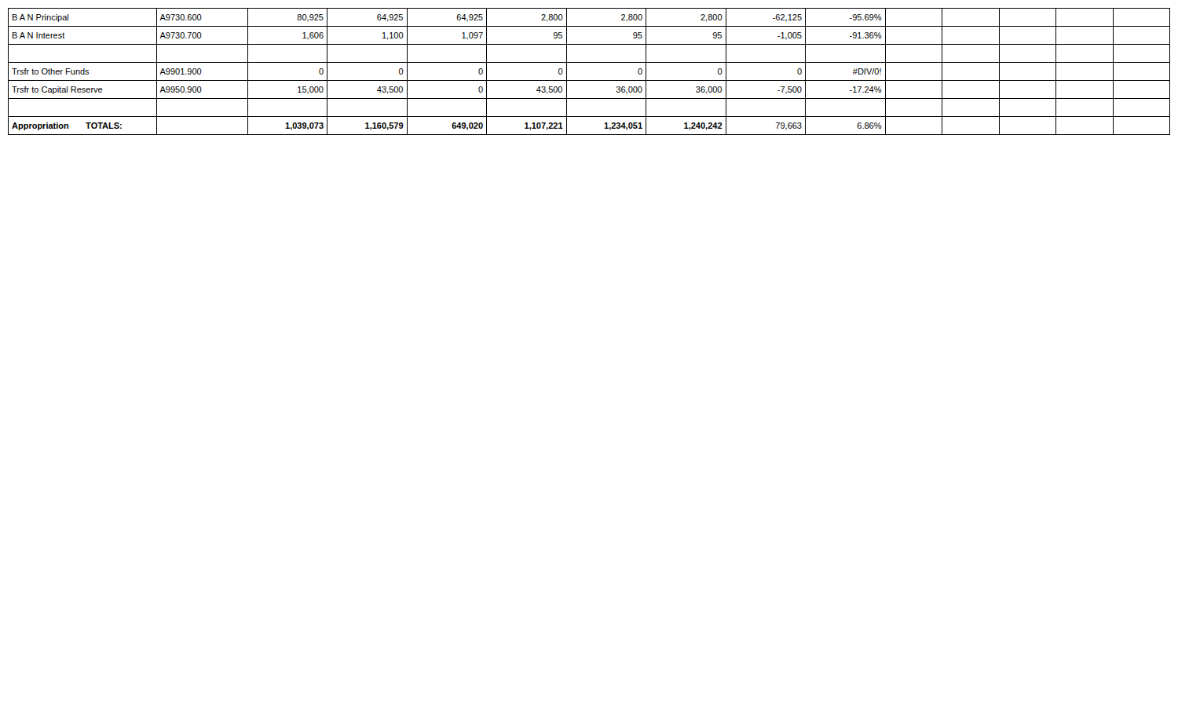| B A N Principal | A9730.600 | 80,925 | 64,925 | 64,925 | 2,800 | 2,800 | 2,800 | -62,125 | -95.69% | | | | | |
| B A N Interest | A9730.700 | 1,606 | 1,100 | 1,097 | 95 | 95 | 95 | -1,005 | -91.36% | | | | | |
| Trsfr to Other Funds | A9901.900 | 0 | 0 | 0 | 0 | 0 | 0 | 0 | #DIV/0! | | | | | |
| Trsfr to Capital Reserve | A9950.900 | 15,000 | 43,500 | 0 | 43,500 | 36,000 | 36,000 | -7,500 | -17.24% | | | | | |
| Appropriation TOTALS: | | 1,039,073 | 1,160,579 | 649,020 | 1,107,221 | 1,234,051 | 1,240,242 | 79,663 | 6.86% | | | | | |